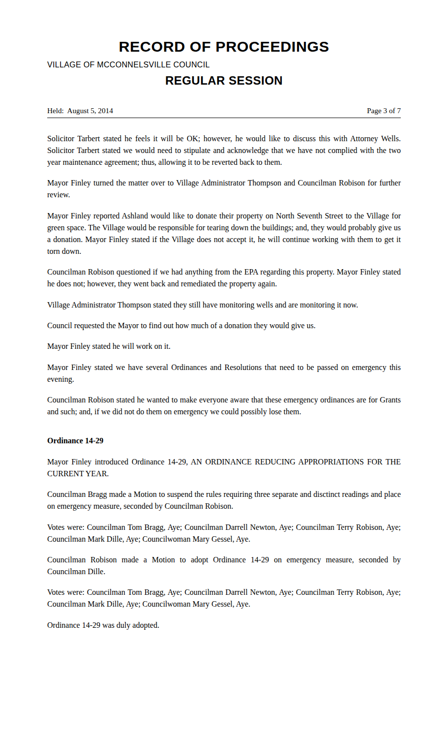RECORD OF PROCEEDINGS
VILLAGE OF MCCONNELSVILLE COUNCIL
REGULAR SESSION
Held: August 5, 2014 Page 3 of 7
Solicitor Tarbert stated he feels it will be OK; however, he would like to discuss this with Attorney Wells. Solicitor Tarbert stated we would need to stipulate and acknowledge that we have not complied with the two year maintenance agreement; thus, allowing it to be reverted back to them.
Mayor Finley turned the matter over to Village Administrator Thompson and Councilman Robison for further review.
Mayor Finley reported Ashland would like to donate their property on North Seventh Street to the Village for green space. The Village would be responsible for tearing down the buildings; and, they would probably give us a donation. Mayor Finley stated if the Village does not accept it, he will continue working with them to get it torn down.
Councilman Robison questioned if we had anything from the EPA regarding this property. Mayor Finley stated he does not; however, they went back and remediated the property again.
Village Administrator Thompson stated they still have monitoring wells and are monitoring it now.
Council requested the Mayor to find out how much of a donation they would give us.
Mayor Finley stated he will work on it.
Mayor Finley stated we have several Ordinances and Resolutions that need to be passed on emergency this evening.
Councilman Robison stated he wanted to make everyone aware that these emergency ordinances are for Grants and such; and, if we did not do them on emergency we could possibly lose them.
Ordinance 14-29
Mayor Finley introduced Ordinance 14-29, AN ORDINANCE REDUCING APPROPRIATIONS FOR THE CURRENT YEAR.
Councilman Bragg made a Motion to suspend the rules requiring three separate and disctinct readings and place on emergency measure, seconded by Councilman Robison.
Votes were: Councilman Tom Bragg, Aye; Councilman Darrell Newton, Aye; Councilman Terry Robison, Aye; Councilman Mark Dille, Aye; Councilwoman Mary Gessel, Aye.
Councilman Robison made a Motion to adopt Ordinance 14-29 on emergency measure, seconded by Councilman Dille.
Votes were: Councilman Tom Bragg, Aye; Councilman Darrell Newton, Aye; Councilman Terry Robison, Aye; Councilman Mark Dille, Aye; Councilwoman Mary Gessel, Aye.
Ordinance 14-29 was duly adopted.